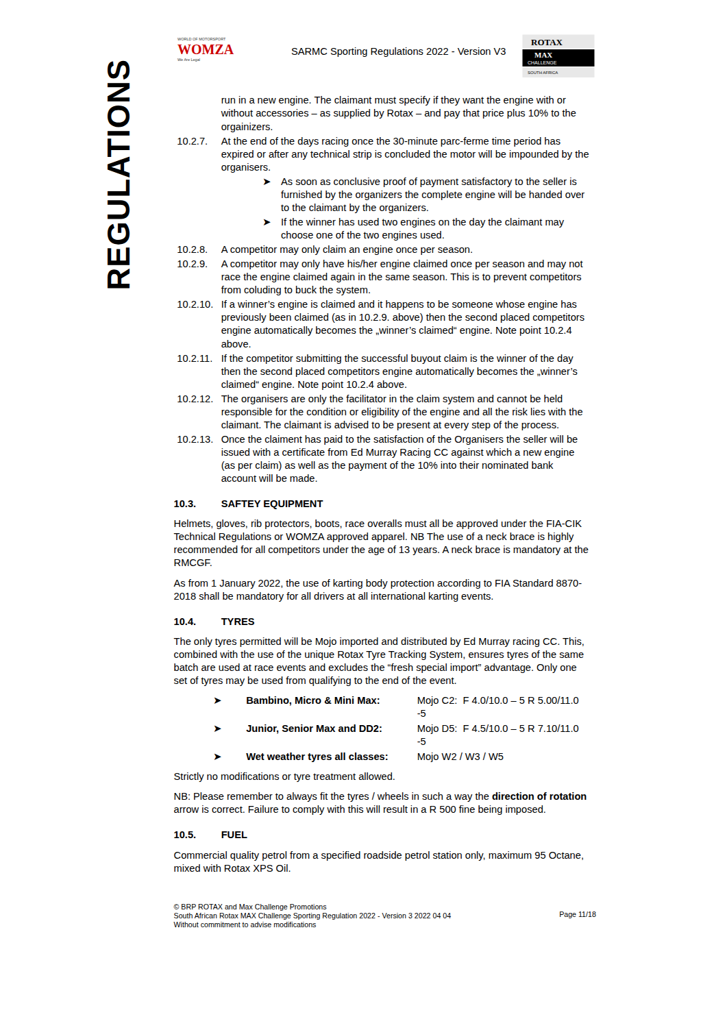REGULATIONS
SARMC Sporting Regulations 2022 - Version V3
run in a new engine. The claimant must specify if they want the engine with or without accessories – as supplied by Rotax – and pay that price plus 10% to the orgainizers.
10.2.7.
At the end of the days racing once the 30-minute parc-ferme time period has expired or after any technical strip is concluded the motor will be impounded by the organisers.
➤
As soon as conclusive proof of payment satisfactory to the seller is furnished by the organizers the complete engine will be handed over to the claimant by the organizers.
➤
If the winner has used two engines on the day the claimant may choose one of the two engines used.
10.2.8.
A competitor may only claim an engine once per season.
10.2.9.
A competitor may only have his/her engine claimed once per season and may not race the engine claimed again in the same season. This is to prevent competitors from coluding to buck the system.
10.2.10.
If a winner’s engine is claimed and it happens to be someone whose engine has previously been claimed (as in 10.2.9. above) then the second placed competitors engine automatically becomes the „winner’s claimed“ engine. Note point 10.2.4 above.
10.2.11.
If the competitor submitting the successful buyout claim is the winner of the day then the second placed competitors engine automatically becomes the „winner’s claimed“ engine. Note point 10.2.4 above.
10.2.12.
The organisers are only the facilitator in the claim system and cannot be held responsible for the condition or eligibility of the engine and all the risk lies with the claimant. The claimant is advised to be present at every step of the process.
10.2.13.
Once the claiment has paid to the satisfaction of the Organisers the seller will be issued with a certificate from Ed Murray Racing CC against which a new engine (as per claim) as well as the payment of the 10% into their nominated bank account will be made.
10.3.
SAFTEY EQUIPMENT
Helmets, gloves, rib protectors, boots, race overalls must all be approved under the FIA-CIK Technical Regulations or WOMZA approved apparel. NB The use of a neck brace is highly recommended for all competitors under the age of 13 years. A neck brace is mandatory at the RMCGF.
As from 1 January 2022, the use of karting body protection according to FIA Standard 8870-2018 shall be mandatory for all drivers at all international karting events.
10.4.
TYRES
The only tyres permitted will be Mojo imported and distributed by Ed Murray racing CC. This, combined with the use of the unique Rotax Tyre Tracking System, ensures tyres of the same batch are used at race events and excludes the “fresh special import” advantage. Only one set of tyres may be used from qualifying to the end of the event.
➤
Bambino, Micro & Mini Max:
Mojo C2: F 4.0/10.0 – 5 R 5.00/11.0 -5
➤
Junior, Senior Max and DD2:
Mojo D5: F 4.5/10.0 – 5 R 7.10/11.0 -5
➤
Wet weather tyres all classes:
Mojo W2 / W3 / W5
Strictly no modifications or tyre treatment allowed.
NB: Please remember to always fit the tyres / wheels in such a way the direction of rotation arrow is correct. Failure to comply with this will result in a R 500 fine being imposed.
10.5.
FUEL
Commercial quality petrol from a specified roadside petrol station only, maximum 95 Octane, mixed with Rotax XPS Oil.
© BRP ROTAX and Max Challenge Promotions
South African Rotax MAX Challenge Sporting Regulation 2022 - Version 3 2022 04 04
Without commitment to advise modifications
Page 11/18